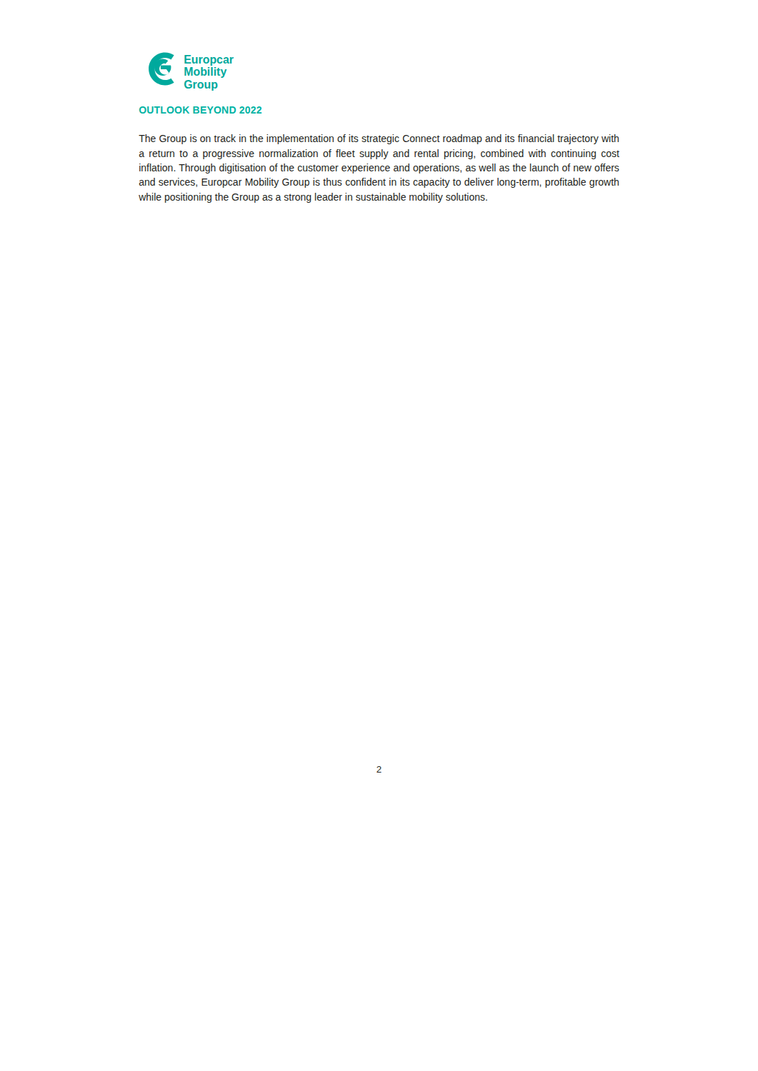Europcar Mobility Group
Outlook beyond 2022
The Group is on track in the implementation of its strategic Connect roadmap and its financial trajectory with a return to a progressive normalization of fleet supply and rental pricing, combined with continuing cost inflation. Through digitisation of the customer experience and operations, as well as the launch of new offers and services, Europcar Mobility Group is thus confident in its capacity to deliver long-term, profitable growth while positioning the Group as a strong leader in sustainable mobility solutions.
2